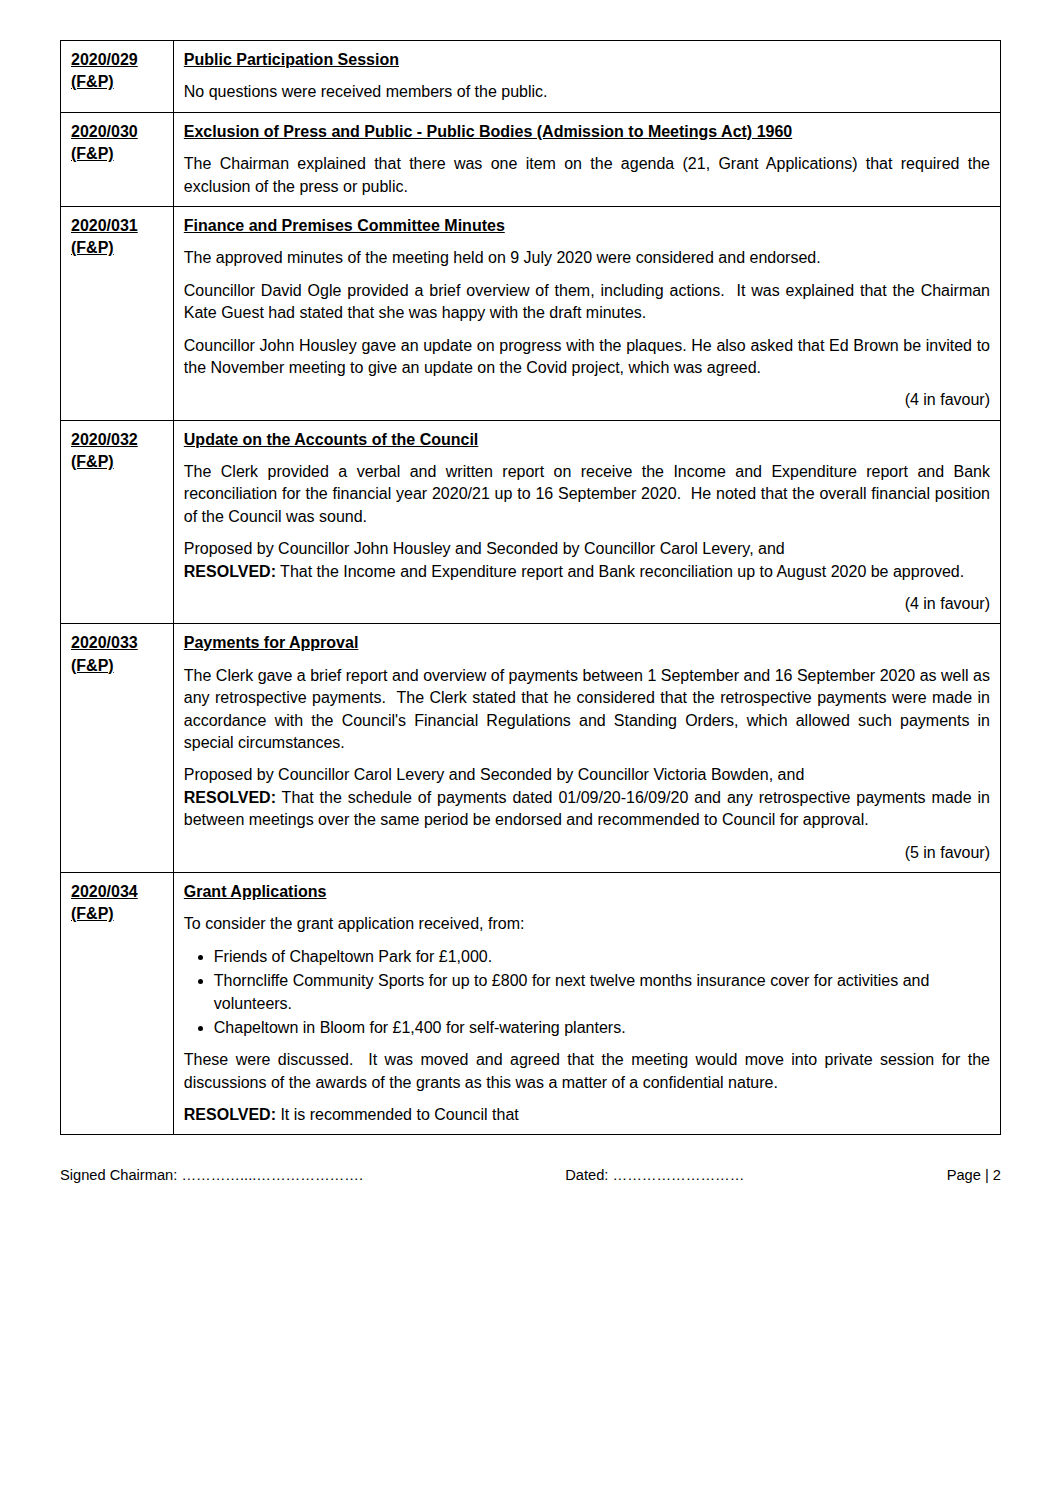| 2020/029 (F&P) | Public Participation Session No questions were received members of the public. |
| 2020/030 (F&P) | Exclusion of Press and Public - Public Bodies (Admission to Meetings Act) 1960 The Chairman explained that there was one item on the agenda (21, Grant Applications) that required the exclusion of the press or public. |
| 2020/031 (F&P) | Finance and Premises Committee Minutes The approved minutes of the meeting held on 9 July 2020 were considered and endorsed. Councillor David Ogle provided a brief overview of them, including actions. It was explained that the Chairman Kate Guest had stated that she was happy with the draft minutes. Councillor John Housley gave an update on progress with the plaques. He also asked that Ed Brown be invited to the November meeting to give an update on the Covid project, which was agreed. (4 in favour) |
| 2020/032 (F&P) | Update on the Accounts of the Council The Clerk provided a verbal and written report on receive the Income and Expenditure report and Bank reconciliation for the financial year 2020/21 up to 16 September 2020. He noted that the overall financial position of the Council was sound. Proposed by Councillor John Housley and Seconded by Councillor Carol Levery, and RESOLVED: That the Income and Expenditure report and Bank reconciliation up to August 2020 be approved. (4 in favour) |
| 2020/033 (F&P) | Payments for Approval The Clerk gave a brief report and overview of payments between 1 September and 16 September 2020 as well as any retrospective payments. The Clerk stated that he considered that the retrospective payments were made in accordance with the Council's Financial Regulations and Standing Orders, which allowed such payments in special circumstances. Proposed by Councillor Carol Levery and Seconded by Councillor Victoria Bowden, and RESOLVED: That the schedule of payments dated 01/09/20-16/09/20 and any retrospective payments made in between meetings over the same period be endorsed and recommended to Council for approval. (5 in favour) |
| 2020/034 (F&P) | Grant Applications To consider the grant application received, from: Friends of Chapeltown Park for £1,000. Thorncliffe Community Sports for up to £800 for next twelve months insurance cover for activities and volunteers. Chapeltown in Bloom for £1,400 for self-watering planters. These were discussed. It was moved and agreed that the meeting would move into private session for the discussions of the awards of the grants as this was a matter of a confidential nature. RESOLVED: It is recommended to Council that |
Signed Chairman: …………....…………………. Dated: ……………………… Page | 2